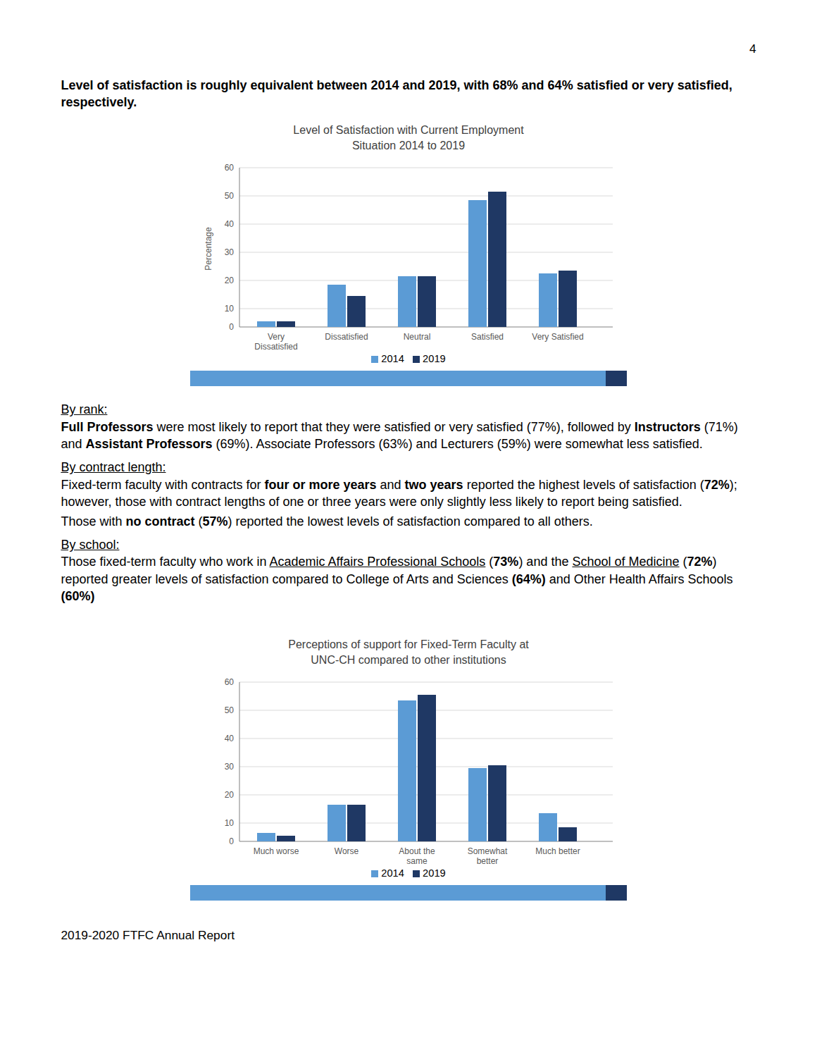4
Level of satisfaction is roughly equivalent between 2014 and 2019, with 68% and 64% satisfied or very satisfied, respectively.
Level of Satisfaction with Current Employment Situation 2014 to 2019 60 50 40 30 20 10 0 Percentage Very Dissatisfied Dissatisfied Neutral Satisfied Very Satisfied
2014 2019
By rank:
Full Professors were most likely to report that they were satisfied or very satisfied (77%), followed by Instructors (71%) and Assistant Professors (69%). Associate Professors (63%) and Lecturers (59%) were somewhat less satisfied.
By contract length:
Fixed-term faculty with contracts for four or more years and two years reported the highest levels of satisfaction (72%); however, those with contract lengths of one or three years were only slightly less likely to report being satisfied.
Those with no contract (57%) reported the lowest levels of satisfaction compared to all others.
By school:
Those fixed-term faculty who work in Academic Affairs Professional Schools (73%) and the School of Medicine (72%) reported greater levels of satisfaction compared to College of Arts and Sciences (64%) and Other Health Affairs Schools (60%)
Perceptions of support for Fixed-Term Faculty at UNC-CH compared to other institutions 60 50 40 30 20 10 0 Much worse Worse About the same Somewhat better Much better
2014 2019
2019-2020 FTFC Annual Report